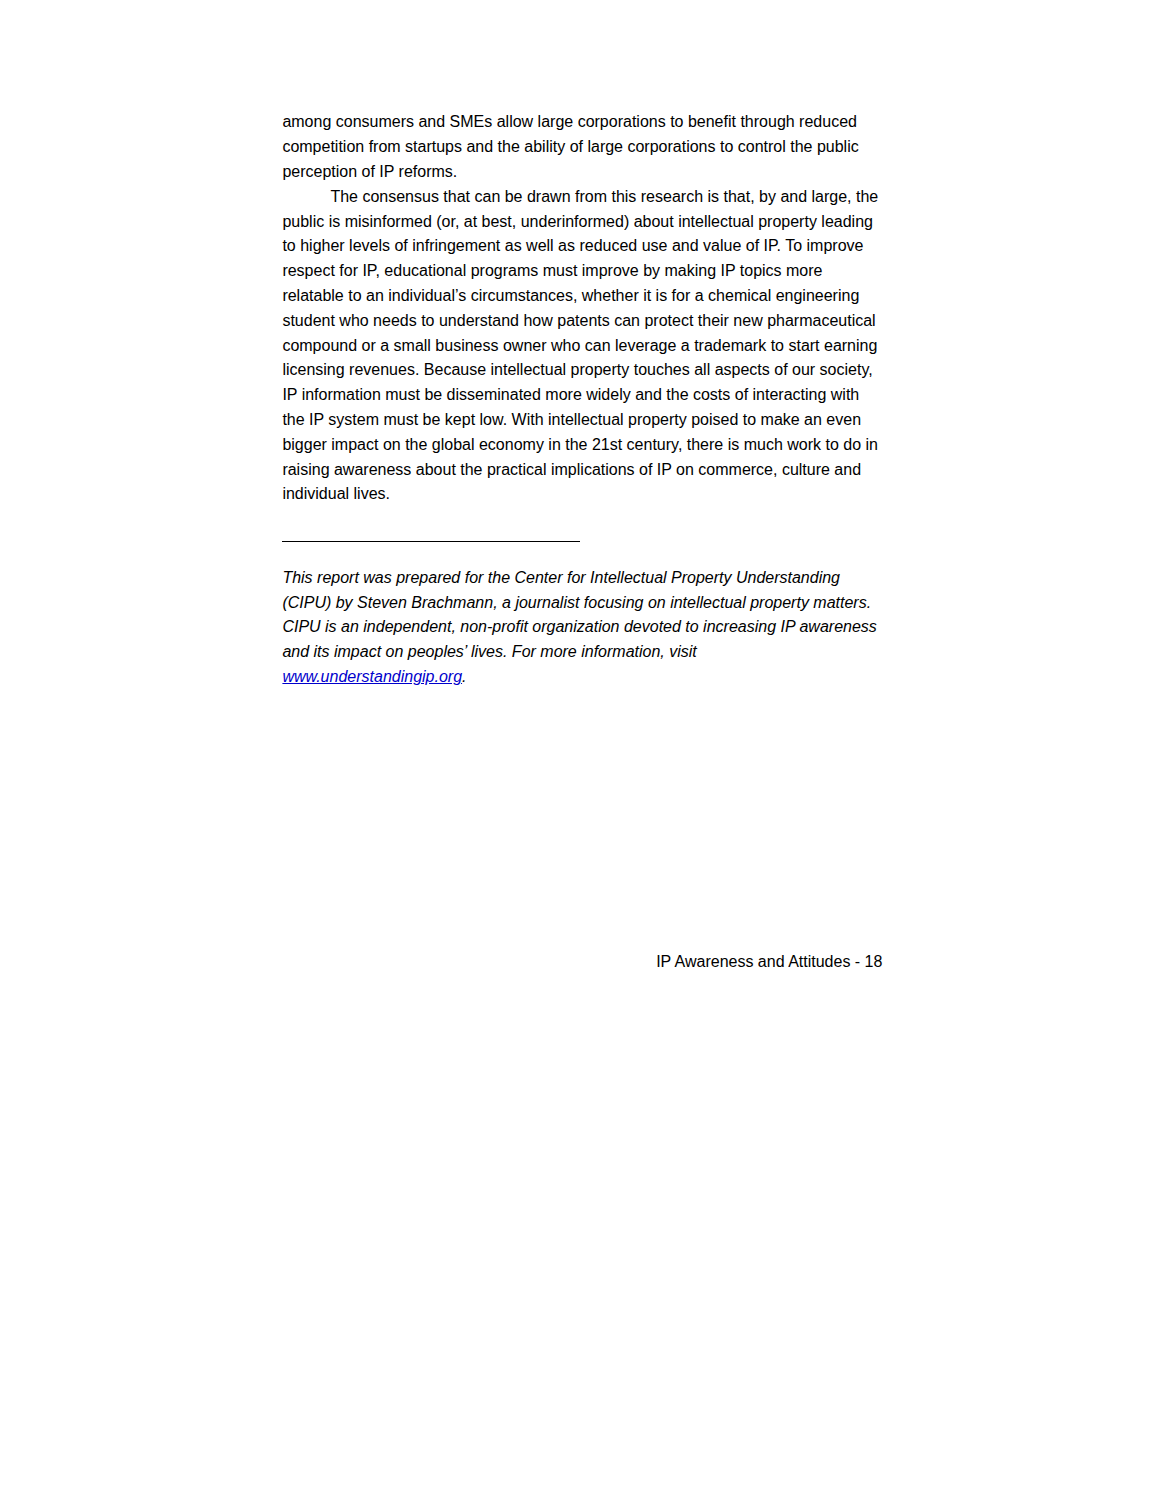among consumers and SMEs allow large corporations to benefit through reduced competition from startups and the ability of large corporations to control the public perception of IP reforms.
The consensus that can be drawn from this research is that, by and large, the public is misinformed (or, at best, underinformed) about intellectual property leading to higher levels of infringement as well as reduced use and value of IP. To improve respect for IP, educational programs must improve by making IP topics more relatable to an individual’s circumstances, whether it is for a chemical engineering student who needs to understand how patents can protect their new pharmaceutical compound or a small business owner who can leverage a trademark to start earning licensing revenues. Because intellectual property touches all aspects of our society, IP information must be disseminated more widely and the costs of interacting with the IP system must be kept low. With intellectual property poised to make an even bigger impact on the global economy in the 21st century, there is much work to do in raising awareness about the practical implications of IP on commerce, culture and individual lives.
This report was prepared for the Center for Intellectual Property Understanding (CIPU) by Steven Brachmann, a journalist focusing on intellectual property matters. CIPU is an independent, non-profit organization devoted to increasing IP awareness and its impact on peoples’ lives. For more information, visit www.understandingip.org.
IP Awareness and Attitudes - 18